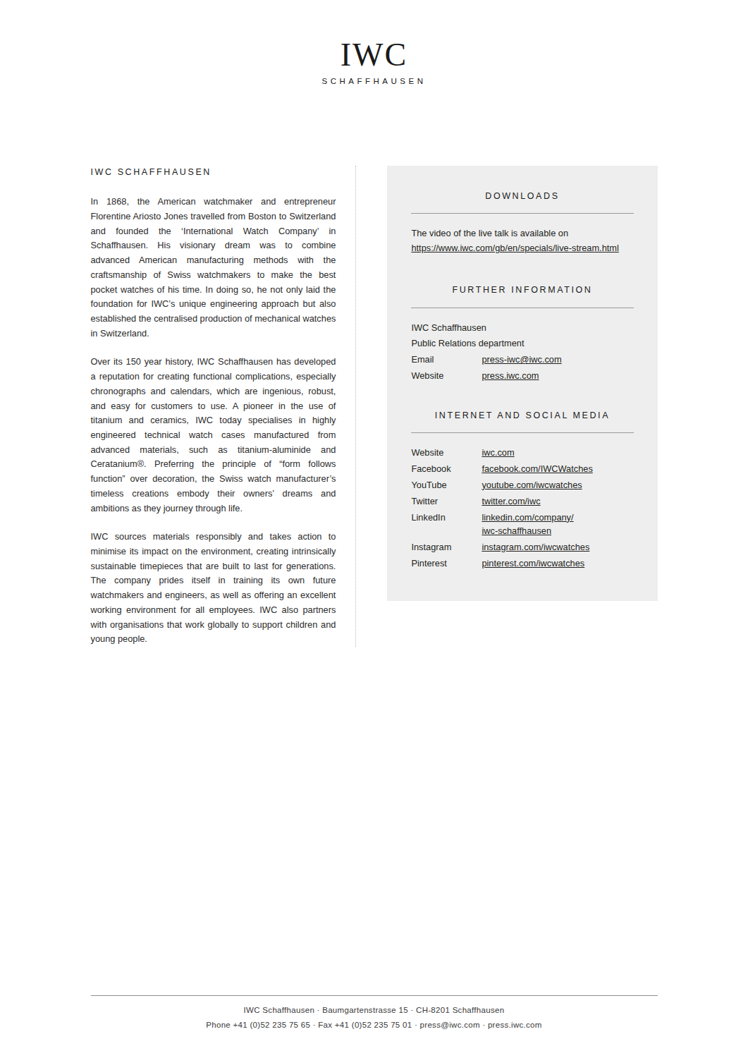IWC
SCHAFFHAUSEN
IWC SCHAFFHAUSEN
In 1868, the American watchmaker and entrepreneur Florentine Ariosto Jones travelled from Boston to Switzerland and founded the ‘International Watch Company’ in Schaffhausen. His visionary dream was to combine advanced American manufacturing methods with the craftsmanship of Swiss watchmakers to make the best pocket watches of his time. In doing so, he not only laid the foundation for IWC’s unique engineering approach but also established the centralised production of mechanical watches in Switzerland.
Over its 150 year history, IWC Schaffhausen has developed a reputation for creating functional complications, especially chronographs and calendars, which are ingenious, robust, and easy for customers to use. A pioneer in the use of titanium and ceramics, IWC today specialises in highly engineered technical watch cases manufactured from advanced materials, such as titanium-aluminide and Ceratanium®. Preferring the principle of “form follows function” over decoration, the Swiss watch manufacturer’s timeless creations embody their owners’ dreams and ambitions as they journey through life.
IWC sources materials responsibly and takes action to minimise its impact on the environment, creating intrinsically sustainable timepieces that are built to last for generations. The company prides itself in training its own future watchmakers and engineers, as well as offering an excellent working environment for all employees. IWC also partners with organisations that work globally to support children and young people.
DOWNLOADS
The video of the live talk is available on
https://www.iwc.com/gb/en/specials/live-stream.html
FURTHER INFORMATION
| IWC Schaffhausen |
| Public Relations department |
| Email | press-iwc@iwc.com |
| Website | press.iwc.com |
INTERNET AND SOCIAL MEDIA
| Website | iwc.com |
| Facebook | facebook.com/IWCWatches |
| YouTube | youtube.com/iwcwatches |
| Twitter | twitter.com/iwc |
| LinkedIn | linkedin.com/company/ iwc-schaffhausen |
| Instagram | instagram.com/iwcwatches |
| Pinterest | pinterest.com/iwcwatches |
IWC Schaffhausen · Baumgartenstrasse 15 · CH-8201 Schaffhausen
Phone +41 (0)52 235 75 65 · Fax +41 (0)52 235 75 01 · press@iwc.com · press.iwc.com